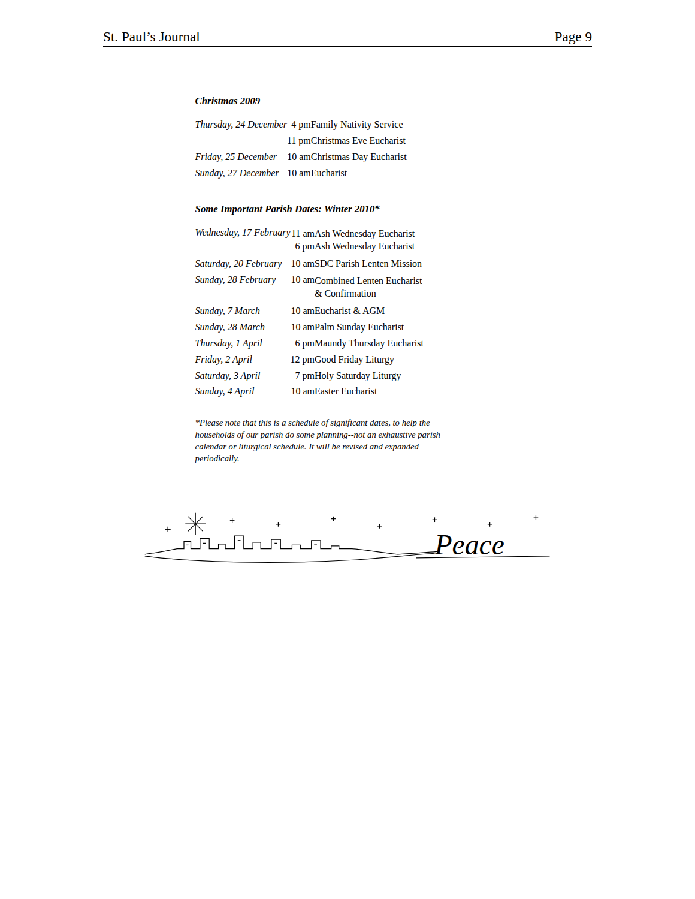St. Paul’s Journal Page 9
Christmas 2009
| Thursday, 24 December | 4 pm | Family Nativity Service |
| | 11 pm | Christmas Eve Eucharist |
| Friday, 25 December | 10 am | Christmas Day Eucharist |
| Sunday, 27 December | 10 am | Eucharist |
Some Important Parish Dates: Winter 2010*
| Wednesday, 17 February | 11 am 6 pm | Ash Wednesday Eucharist Ash Wednesday Eucharist |
| Saturday, 20 February | 10 am | SDC Parish Lenten Mission |
| Sunday, 28 February | 10 am | Combined Lenten Eucharist & Confirmation |
| Sunday, 7 March | 10 am | Eucharist & AGM |
| Sunday, 28 March | 10 am | Palm Sunday Eucharist |
| Thursday, 1 April | 6 pm | Maundy Thursday Eucharist |
| Friday, 2 April | 12 pm | Good Friday Liturgy |
| Saturday, 3 April | 7 pm | Holy Saturday Liturgy |
| Sunday, 4 April | 10 am | Easter Eucharist |
*Please note that this is a schedule of significant dates, to help the households of our parish do some planning--not an exhaustive parish calendar or liturgical schedule. It will be revised and expanded periodically.
Peace